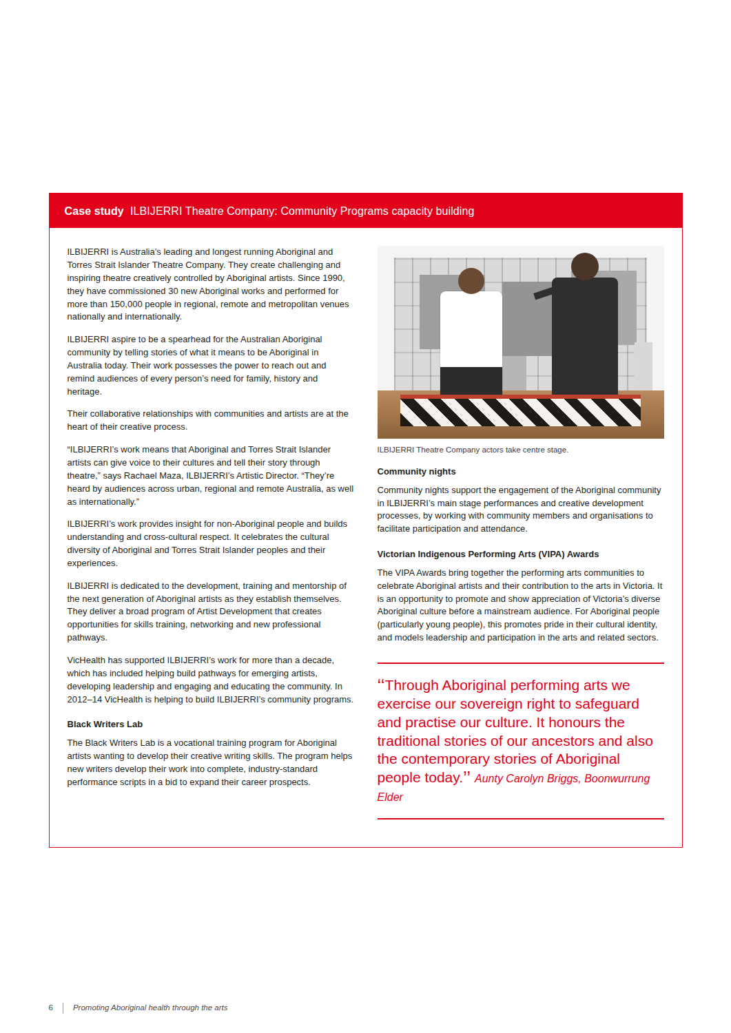Case study ILBIJERRI Theatre Company: Community Programs capacity building
ILBIJERRI is Australia’s leading and longest running Aboriginal and Torres Strait Islander Theatre Company. They create challenging and inspiring theatre creatively controlled by Aboriginal artists. Since 1990, they have commissioned 30 new Aboriginal works and performed for more than 150,000 people in regional, remote and metropolitan venues nationally and internationally.
ILBIJERRI aspire to be a spearhead for the Australian Aboriginal community by telling stories of what it means to be Aboriginal in Australia today. Their work possesses the power to reach out and remind audiences of every person’s need for family, history and heritage.
Their collaborative relationships with communities and artists are at the heart of their creative process.
“ILBIJERRI’s work means that Aboriginal and Torres Strait Islander artists can give voice to their cultures and tell their story through theatre,” says Rachael Maza, ILBIJERRI’s Artistic Director. “They’re heard by audiences across urban, regional and remote Australia, as well as internationally.”
ILBIJERRI’s work provides insight for non-Aboriginal people and builds understanding and cross-cultural respect. It celebrates the cultural diversity of Aboriginal and Torres Strait Islander peoples and their experiences.
ILBIJERRI is dedicated to the development, training and mentorship of the next generation of Aboriginal artists as they establish themselves. They deliver a broad program of Artist Development that creates opportunities for skills training, networking and new professional pathways.
VicHealth has supported ILBIJERRI’s work for more than a decade, which has included helping build pathways for emerging artists, developing leadership and engaging and educating the community. In 2012–14 VicHealth is helping to build ILBIJERRI’s community programs.
Black Writers Lab
The Black Writers Lab is a vocational training program for Aboriginal artists wanting to develop their creative writing skills. The program helps new writers develop their work into complete, industry-standard performance scripts in a bid to expand their career prospects.
ILBIJERRI Theatre Company actors take centre stage.
Community nights
Community nights support the engagement of the Aboriginal community in ILBIJERRI’s main stage performances and creative development processes, by working with community members and organisations to facilitate participation and attendance.
Victorian Indigenous Performing Arts (VIPA) Awards
The VIPA Awards bring together the performing arts communities to celebrate Aboriginal artists and their contribution to the arts in Victoria. It is an opportunity to promote and show appreciation of Victoria’s diverse Aboriginal culture before a mainstream audience. For Aboriginal people (particularly young people), this promotes pride in their cultural identity, and models leadership and participation in the arts and related sectors.
‘‘Through Aboriginal performing arts we exercise our sovereign right to safeguard and practise our culture. It honours the traditional stories of our ancestors and also the contemporary stories of Aboriginal people today.’’ Aunty Carolyn Briggs, Boonwurrung Elder
6 Promoting Aboriginal health through the arts